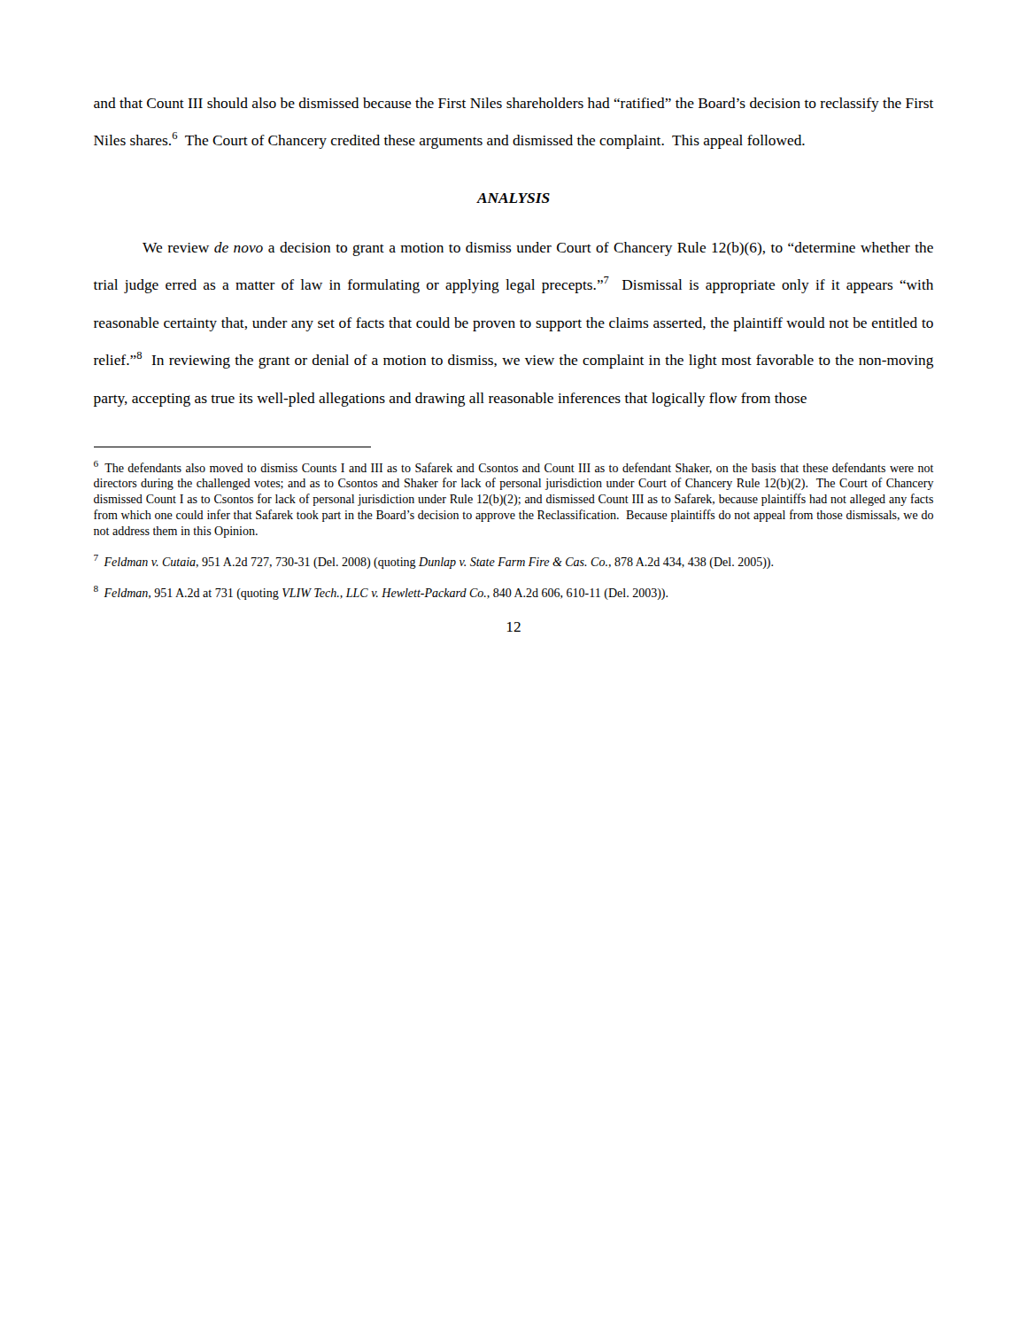and that Count III should also be dismissed because the First Niles shareholders had “ratified” the Board’s decision to reclassify the First Niles shares.6 The Court of Chancery credited these arguments and dismissed the complaint. This appeal followed.
ANALYSIS
We review de novo a decision to grant a motion to dismiss under Court of Chancery Rule 12(b)(6), to “determine whether the trial judge erred as a matter of law in formulating or applying legal precepts.”7 Dismissal is appropriate only if it appears “with reasonable certainty that, under any set of facts that could be proven to support the claims asserted, the plaintiff would not be entitled to relief.”8 In reviewing the grant or denial of a motion to dismiss, we view the complaint in the light most favorable to the non-moving party, accepting as true its well-pled allegations and drawing all reasonable inferences that logically flow from those
6 The defendants also moved to dismiss Counts I and III as to Safarek and Csontos and Count III as to defendant Shaker, on the basis that these defendants were not directors during the challenged votes; and as to Csontos and Shaker for lack of personal jurisdiction under Court of Chancery Rule 12(b)(2). The Court of Chancery dismissed Count I as to Csontos for lack of personal jurisdiction under Rule 12(b)(2); and dismissed Count III as to Safarek, because plaintiffs had not alleged any facts from which one could infer that Safarek took part in the Board’s decision to approve the Reclassification. Because plaintiffs do not appeal from those dismissals, we do not address them in this Opinion.
7 Feldman v. Cutaia, 951 A.2d 727, 730-31 (Del. 2008) (quoting Dunlap v. State Farm Fire & Cas. Co., 878 A.2d 434, 438 (Del. 2005)).
8 Feldman, 951 A.2d at 731 (quoting VLIW Tech., LLC v. Hewlett-Packard Co., 840 A.2d 606, 610-11 (Del. 2003)).
12